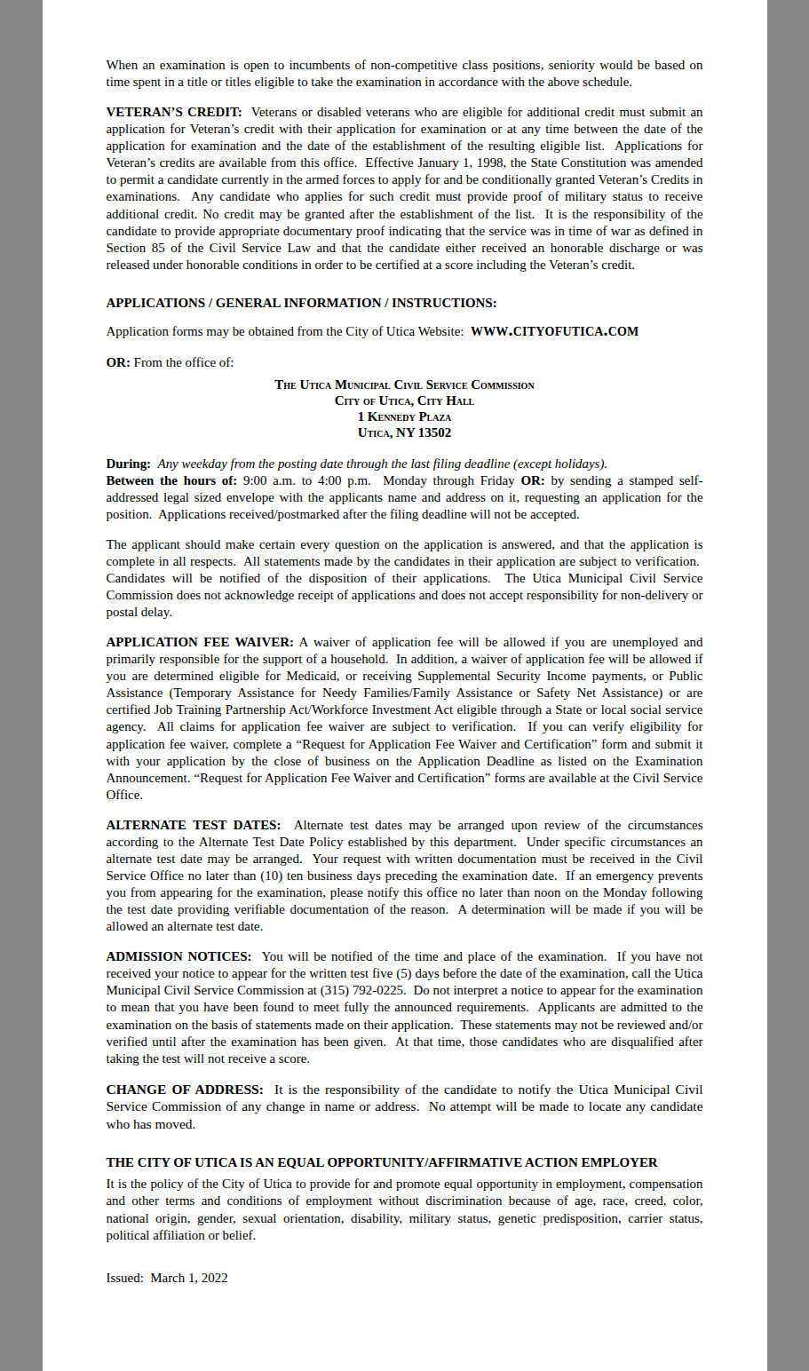When an examination is open to incumbents of non-competitive class positions, seniority would be based on time spent in a title or titles eligible to take the examination in accordance with the above schedule.
VETERAN’S CREDIT: Veterans or disabled veterans who are eligible for additional credit must submit an application for Veteran’s credit with their application for examination or at any time between the date of the application for examination and the date of the establishment of the resulting eligible list. Applications for Veteran’s credits are available from this office. Effective January 1, 1998, the State Constitution was amended to permit a candidate currently in the armed forces to apply for and be conditionally granted Veteran’s Credits in examinations. Any candidate who applies for such credit must provide proof of military status to receive additional credit. No credit may be granted after the establishment of the list. It is the responsibility of the candidate to provide appropriate documentary proof indicating that the service was in time of war as defined in Section 85 of the Civil Service Law and that the candidate either received an honorable discharge or was released under honorable conditions in order to be certified at a score including the Veteran’s credit.
APPLICATIONS / GENERAL INFORMATION / INSTRUCTIONS:
Application forms may be obtained from the City of Utica Website: www.cityofutica.com
OR: From the office of:
The Utica Municipal Civil Service Commission
City of Utica, City Hall
1 Kennedy Plaza
Utica, NY 13502
During: Any weekday from the posting date through the last filing deadline (except holidays).
Between the hours of: 9:00 a.m. to 4:00 p.m. Monday through Friday OR: by sending a stamped self-addressed legal sized envelope with the applicants name and address on it, requesting an application for the position. Applications received/postmarked after the filing deadline will not be accepted.
The applicant should make certain every question on the application is answered, and that the application is complete in all respects. All statements made by the candidates in their application are subject to verification. Candidates will be notified of the disposition of their applications. The Utica Municipal Civil Service Commission does not acknowledge receipt of applications and does not accept responsibility for non-delivery or postal delay.
APPLICATION FEE WAIVER: A waiver of application fee will be allowed if you are unemployed and primarily responsible for the support of a household. In addition, a waiver of application fee will be allowed if you are determined eligible for Medicaid, or receiving Supplemental Security Income payments, or Public Assistance (Temporary Assistance for Needy Families/Family Assistance or Safety Net Assistance) or are certified Job Training Partnership Act/Workforce Investment Act eligible through a State or local social service agency. All claims for application fee waiver are subject to verification. If you can verify eligibility for application fee waiver, complete a “Request for Application Fee Waiver and Certification” form and submit it with your application by the close of business on the Application Deadline as listed on the Examination Announcement. “Request for Application Fee Waiver and Certification” forms are available at the Civil Service Office.
ALTERNATE TEST DATES: Alternate test dates may be arranged upon review of the circumstances according to the Alternate Test Date Policy established by this department. Under specific circumstances an alternate test date may be arranged. Your request with written documentation must be received in the Civil Service Office no later than (10) ten business days preceding the examination date. If an emergency prevents you from appearing for the examination, please notify this office no later than noon on the Monday following the test date providing verifiable documentation of the reason. A determination will be made if you will be allowed an alternate test date.
ADMISSION NOTICES: You will be notified of the time and place of the examination. If you have not received your notice to appear for the written test five (5) days before the date of the examination, call the Utica Municipal Civil Service Commission at (315) 792-0225. Do not interpret a notice to appear for the examination to mean that you have been found to meet fully the announced requirements. Applicants are admitted to the examination on the basis of statements made on their application. These statements may not be reviewed and/or verified until after the examination has been given. At that time, those candidates who are disqualified after taking the test will not receive a score.
CHANGE OF ADDRESS: It is the responsibility of the candidate to notify the Utica Municipal Civil Service Commission of any change in name or address. No attempt will be made to locate any candidate who has moved.
THE CITY OF UTICA IS AN EQUAL OPPORTUNITY/AFFIRMATIVE ACTION EMPLOYER
It is the policy of the City of Utica to provide for and promote equal opportunity in employment, compensation and other terms and conditions of employment without discrimination because of age, race, creed, color, national origin, gender, sexual orientation, disability, military status, genetic predisposition, carrier status, political affiliation or belief.
Issued: March 1, 2022